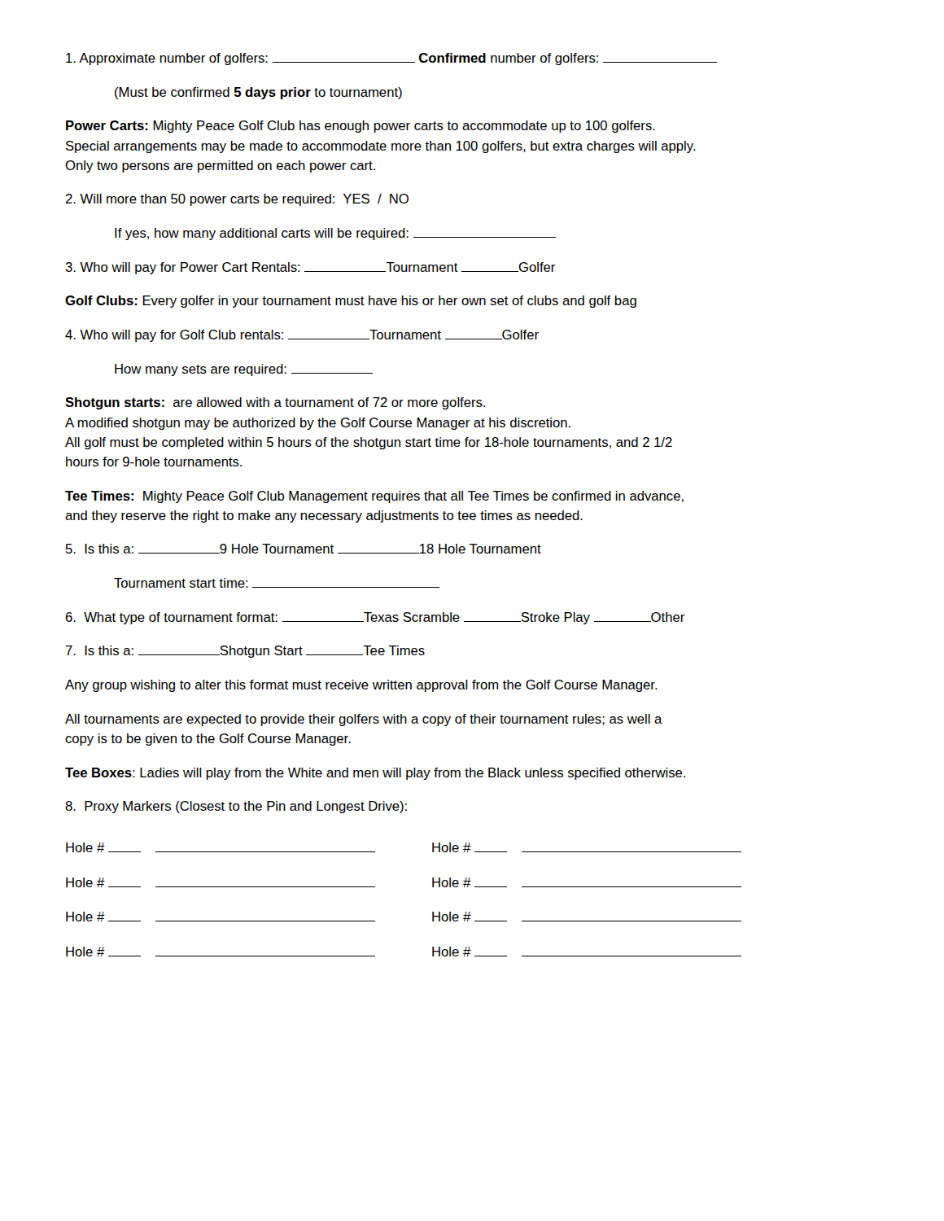1. Approximate number of golfers: Confirmed number of golfers:
(Must be confirmed 5 days prior to tournament)
Power Carts: Mighty Peace Golf Club has enough power carts to accommodate up to 100 golfers.
Special arrangements may be made to accommodate more than 100 golfers, but extra charges will apply.
Only two persons are permitted on each power cart.
2. Will more than 50 power carts be required: YES / NO
If yes, how many additional carts will be required:
3. Who will pay for Power Cart Rentals: Tournament Golfer
Golf Clubs: Every golfer in your tournament must have his or her own set of clubs and golf bag
4. Who will pay for Golf Club rentals: Tournament Golfer
How many sets are required:
Shotgun starts: are allowed with a tournament of 72 or more golfers.
A modified shotgun may be authorized by the Golf Course Manager at his discretion.
All golf must be completed within 5 hours of the shotgun start time for 18-hole tournaments, and 2 1/2
hours for 9-hole tournaments.
Tee Times: Mighty Peace Golf Club Management requires that all Tee Times be confirmed in advance,
and they reserve the right to make any necessary adjustments to tee times as needed.
5. Is this a: 9 Hole Tournament 18 Hole Tournament
Tournament start time:
6. What type of tournament format: Texas Scramble Stroke Play Other
7. Is this a: Shotgun Start Tee Times
Any group wishing to alter this format must receive written approval from the Golf Course Manager.
All tournaments are expected to provide their golfers with a copy of their tournament rules; as well a
copy is to be given to the Golf Course Manager.
Tee Boxes: Ladies will play from the White and men will play from the Black unless specified otherwise.
8. Proxy Markers (Closest to the Pin and Longest Drive):
| Hole # | Hole # |
| Hole # | Hole # |
| Hole # | Hole # |
| Hole # | Hole # |